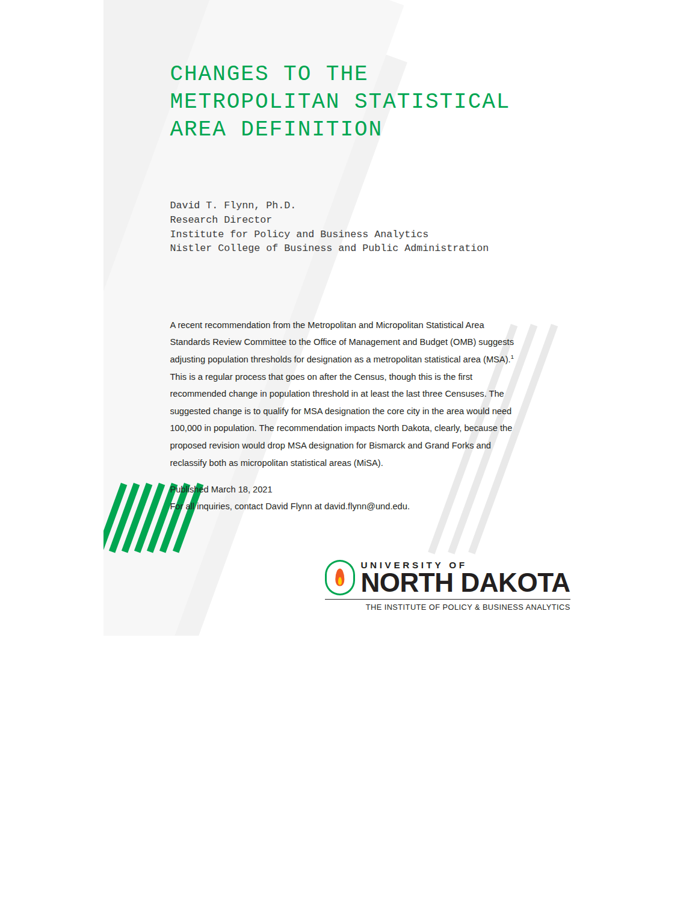Changes to the Metropolitan Statistical Area Definition
David T. Flynn, Ph.D.
Research Director
Institute for Policy and Business Analytics
Nistler College of Business and Public Administration
A recent recommendation from the Metropolitan and Micropolitan Statistical Area Standards Review Committee to the Office of Management and Budget (OMB) suggests adjusting population thresholds for designation as a metropolitan statistical area (MSA).1 This is a regular process that goes on after the Census, though this is the first recommended change in population threshold in at least the last three Censuses. The suggested change is to qualify for MSA designation the core city in the area would need 100,000 in population. The recommendation impacts North Dakota, clearly, because the proposed revision would drop MSA designation for Bismarck and Grand Forks and reclassify both as micropolitan statistical areas (MiSA).
Published March 18, 2021
For all inquiries, contact David Flynn at david.flynn@und.edu.
UNIVERSITY OF NORTH DAKOTA
THE INSTITUTE OF POLICY & BUSINESS ANALYTICS